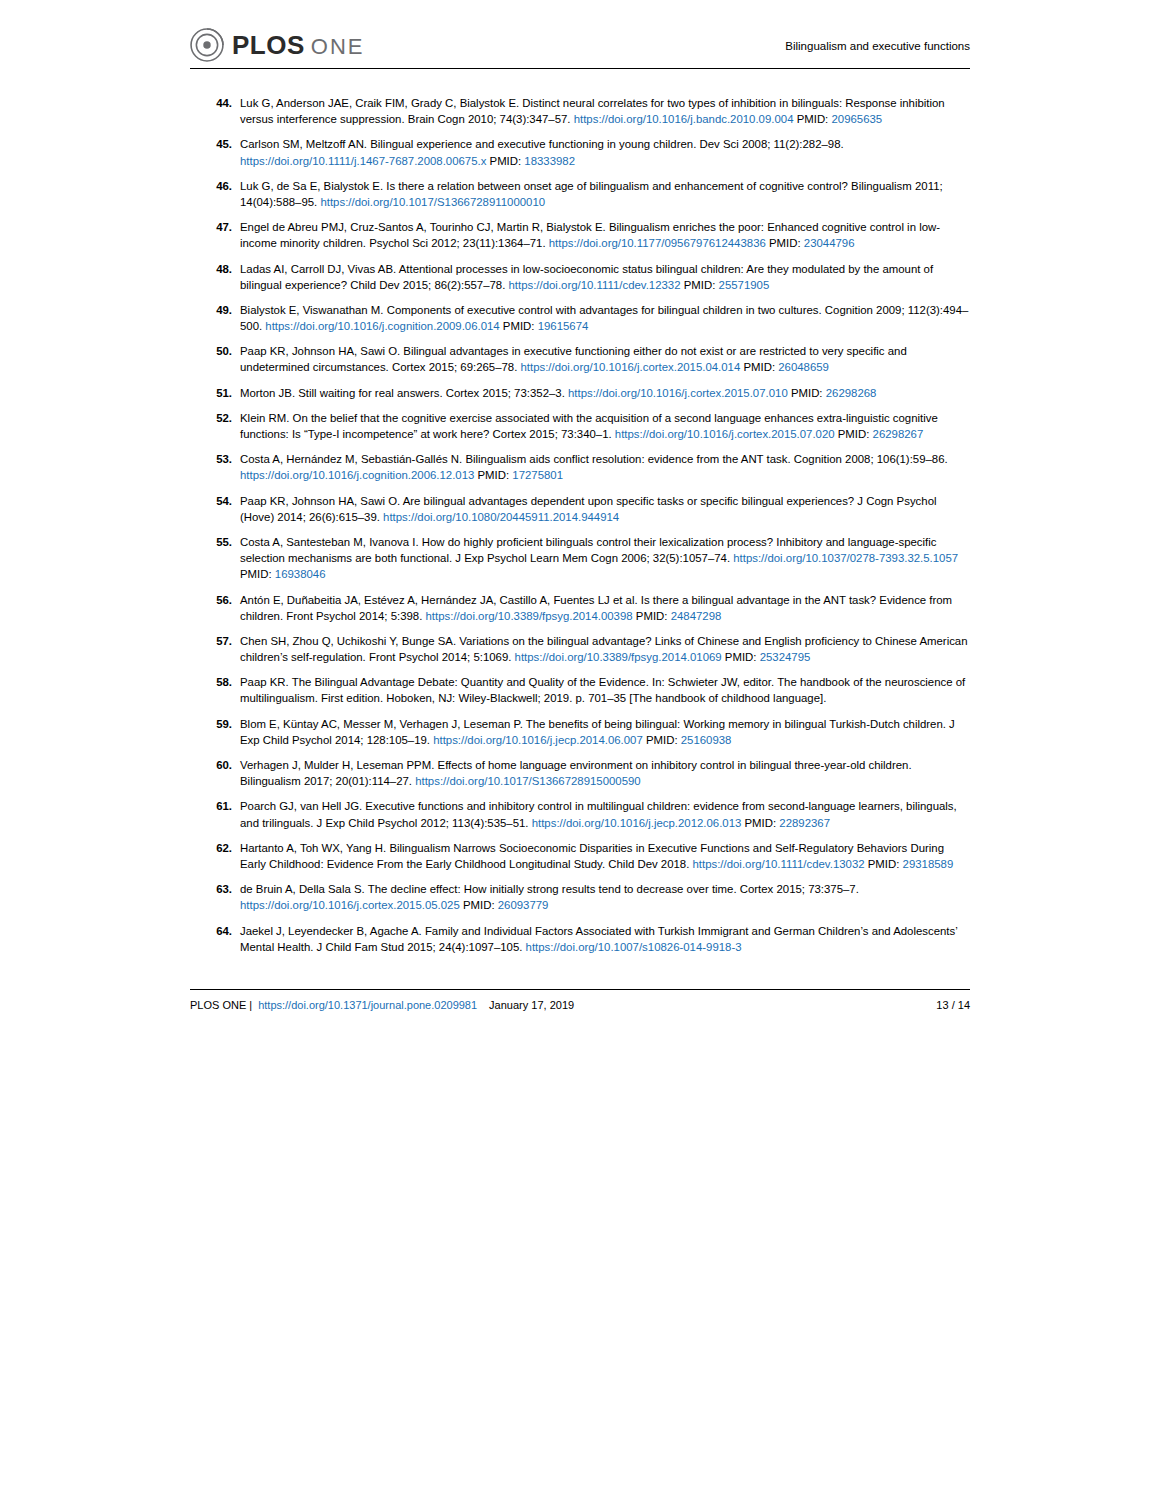PLOSONE
Bilingualism and executive functions
44. Luk G, Anderson JAE, Craik FIM, Grady C, Bialystok E. Distinct neural correlates for two types of inhibition in bilinguals: Response inhibition versus interference suppression. Brain Cogn 2010; 74(3):347–57. https://doi.org/10.1016/j.bandc.2010.09.004 PMID: 20965635
45. Carlson SM, Meltzoff AN. Bilingual experience and executive functioning in young children. Dev Sci 2008; 11(2):282–98. https://doi.org/10.1111/j.1467-7687.2008.00675.x PMID: 18333982
46. Luk G, de Sa E, Bialystok E. Is there a relation between onset age of bilingualism and enhancement of cognitive control? Bilingualism 2011; 14(04):588–95. https://doi.org/10.1017/S1366728911000010
47. Engel de Abreu PMJ, Cruz-Santos A, Tourinho CJ, Martin R, Bialystok E. Bilingualism enriches the poor: Enhanced cognitive control in low-income minority children. Psychol Sci 2012; 23(11):1364–71. https://doi.org/10.1177/0956797612443836 PMID: 23044796
48. Ladas AI, Carroll DJ, Vivas AB. Attentional processes in low-socioeconomic status bilingual children: Are they modulated by the amount of bilingual experience? Child Dev 2015; 86(2):557–78. https://doi.org/10.1111/cdev.12332 PMID: 25571905
49. Bialystok E, Viswanathan M. Components of executive control with advantages for bilingual children in two cultures. Cognition 2009; 112(3):494–500. https://doi.org/10.1016/j.cognition.2009.06.014 PMID: 19615674
50. Paap KR, Johnson HA, Sawi O. Bilingual advantages in executive functioning either do not exist or are restricted to very specific and undetermined circumstances. Cortex 2015; 69:265–78. https://doi.org/10.1016/j.cortex.2015.04.014 PMID: 26048659
51. Morton JB. Still waiting for real answers. Cortex 2015; 73:352–3. https://doi.org/10.1016/j.cortex.2015.07.010 PMID: 26298268
52. Klein RM. On the belief that the cognitive exercise associated with the acquisition of a second language enhances extra-linguistic cognitive functions: Is “Type-I incompetence” at work here? Cortex 2015; 73:340–1. https://doi.org/10.1016/j.cortex.2015.07.020 PMID: 26298267
53. Costa A, Hernández M, Sebastián-Gallés N. Bilingualism aids conflict resolution: evidence from the ANT task. Cognition 2008; 106(1):59–86. https://doi.org/10.1016/j.cognition.2006.12.013 PMID: 17275801
54. Paap KR, Johnson HA, Sawi O. Are bilingual advantages dependent upon specific tasks or specific bilingual experiences? J Cogn Psychol (Hove) 2014; 26(6):615–39. https://doi.org/10.1080/20445911.2014.944914
55. Costa A, Santesteban M, Ivanova I. How do highly proficient bilinguals control their lexicalization process? Inhibitory and language-specific selection mechanisms are both functional. J Exp Psychol Learn Mem Cogn 2006; 32(5):1057–74. https://doi.org/10.1037/0278-7393.32.5.1057 PMID: 16938046
56. Antón E, Duñabeitia JA, Estévez A, Hernández JA, Castillo A, Fuentes LJ et al. Is there a bilingual advantage in the ANT task? Evidence from children. Front Psychol 2014; 5:398. https://doi.org/10.3389/fpsyg.2014.00398 PMID: 24847298
57. Chen SH, Zhou Q, Uchikoshi Y, Bunge SA. Variations on the bilingual advantage? Links of Chinese and English proficiency to Chinese American children’s self-regulation. Front Psychol 2014; 5:1069. https://doi.org/10.3389/fpsyg.2014.01069 PMID: 25324795
58. Paap KR. The Bilingual Advantage Debate: Quantity and Quality of the Evidence. In: Schwieter JW, editor. The handbook of the neuroscience of multilingualism. First edition. Hoboken, NJ: Wiley-Blackwell; 2019. p. 701–35 [The handbook of childhood language].
59. Blom E, Küntay AC, Messer M, Verhagen J, Leseman P. The benefits of being bilingual: Working memory in bilingual Turkish-Dutch children. J Exp Child Psychol 2014; 128:105–19. https://doi.org/10.1016/j.jecp.2014.06.007 PMID: 25160938
60. Verhagen J, Mulder H, Leseman PPM. Effects of home language environment on inhibitory control in bilingual three-year-old children. Bilingualism 2017; 20(01):114–27. https://doi.org/10.1017/S1366728915000590
61. Poarch GJ, van Hell JG. Executive functions and inhibitory control in multilingual children: evidence from second-language learners, bilinguals, and trilinguals. J Exp Child Psychol 2012; 113(4):535–51. https://doi.org/10.1016/j.jecp.2012.06.013 PMID: 22892367
62. Hartanto A, Toh WX, Yang H. Bilingualism Narrows Socioeconomic Disparities in Executive Functions and Self-Regulatory Behaviors During Early Childhood: Evidence From the Early Childhood Longitudinal Study. Child Dev 2018. https://doi.org/10.1111/cdev.13032 PMID: 29318589
63. de Bruin A, Della Sala S. The decline effect: How initially strong results tend to decrease over time. Cortex 2015; 73:375–7. https://doi.org/10.1016/j.cortex.2015.05.025 PMID: 26093779
64. Jaekel J, Leyendecker B, Agache A. Family and Individual Factors Associated with Turkish Immigrant and German Children’s and Adolescents’ Mental Health. J Child Fam Stud 2015; 24(4):1097–105. https://doi.org/10.1007/s10826-014-9918-3
PLOS ONE | https://doi.org/10.1371/journal.pone.0209981 January 17, 2019
13 / 14